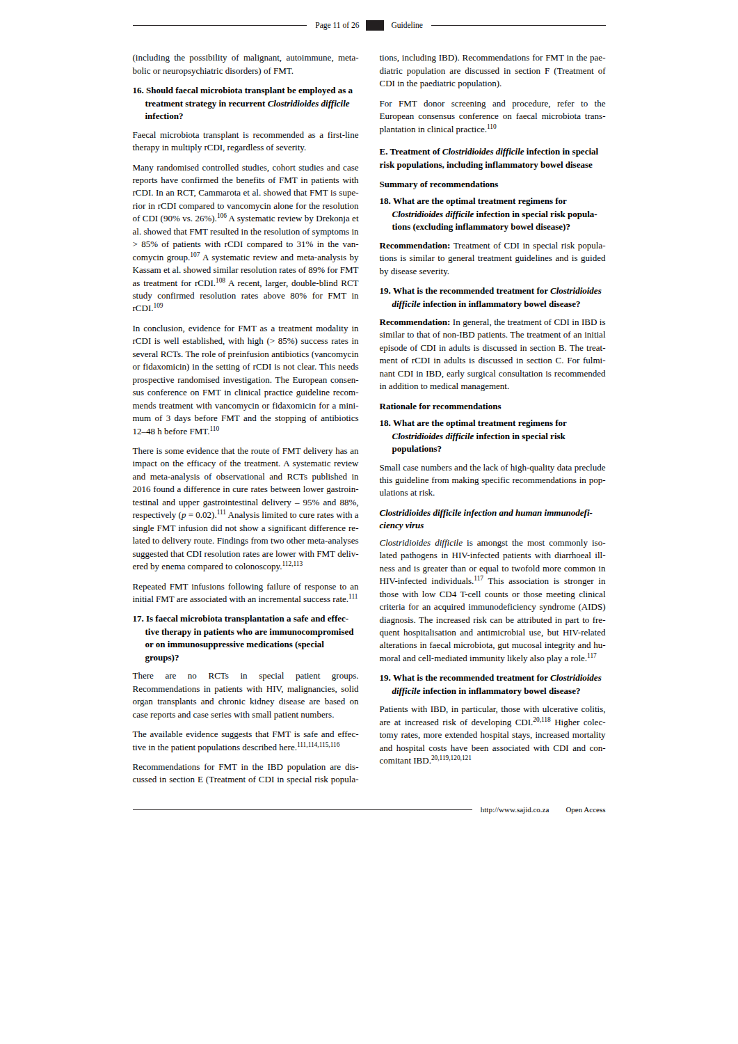Page 11 of 26
Guideline
(including the possibility of malignant, autoimmune, metabolic or neuropsychiatric disorders) of FMT.
16. Should faecal microbiota transplant be employed as a treatment strategy in recurrent Clostridioides difficile infection?
Faecal microbiota transplant is recommended as a first-line therapy in multiply rCDI, regardless of severity.
Many randomised controlled studies, cohort studies and case reports have confirmed the benefits of FMT in patients with rCDI. In an RCT, Cammarota et al. showed that FMT is superior in rCDI compared to vancomycin alone for the resolution of CDI (90% vs. 26%).106 A systematic review by Drekonja et al. showed that FMT resulted in the resolution of symptoms in > 85% of patients with rCDI compared to 31% in the vancomycin group.107 A systematic review and meta-analysis by Kassam et al. showed similar resolution rates of 89% for FMT as treatment for rCDI.108 A recent, larger, double-blind RCT study confirmed resolution rates above 80% for FMT in rCDI.109
In conclusion, evidence for FMT as a treatment modality in rCDI is well established, with high (> 85%) success rates in several RCTs. The role of preinfusion antibiotics (vancomycin or fidaxomicin) in the setting of rCDI is not clear. This needs prospective randomised investigation. The European consensus conference on FMT in clinical practice guideline recommends treatment with vancomycin or fidaxomicin for a minimum of 3 days before FMT and the stopping of antibiotics 12–48 h before FMT.110
There is some evidence that the route of FMT delivery has an impact on the efficacy of the treatment. A systematic review and meta-analysis of observational and RCTs published in 2016 found a difference in cure rates between lower gastrointestinal and upper gastrointestinal delivery – 95% and 88%, respectively (p = 0.02).111 Analysis limited to cure rates with a single FMT infusion did not show a significant difference related to delivery route. Findings from two other meta-analyses suggested that CDI resolution rates are lower with FMT delivered by enema compared to colonoscopy.112,113
Repeated FMT infusions following failure of response to an initial FMT are associated with an incremental success rate.111
17. Is faecal microbiota transplantation a safe and effective therapy in patients who are immunocompromised or on immunosuppressive medications (special groups)?
There are no RCTs in special patient groups. Recommendations in patients with HIV, malignancies, solid organ transplants and chronic kidney disease are based on case reports and case series with small patient numbers.
The available evidence suggests that FMT is safe and effective in the patient populations described here.111,114,115,116
Recommendations for FMT in the IBD population are discussed in section E (Treatment of CDI in special risk populations, including IBD). Recommendations for FMT in the paediatric population are discussed in section F (Treatment of CDI in the paediatric population).
For FMT donor screening and procedure, refer to the European consensus conference on faecal microbiota transplantation in clinical practice.110
E. Treatment of Clostridioides difficile infection in special risk populations, including inflammatory bowel disease
Summary of recommendations
18. What are the optimal treatment regimens for Clostridioides difficile infection in special risk populations (excluding inflammatory bowel disease)?
Recommendation: Treatment of CDI in special risk populations is similar to general treatment guidelines and is guided by disease severity.
19. What is the recommended treatment for Clostridioides difficile infection in inflammatory bowel disease?
Recommendation: In general, the treatment of CDI in IBD is similar to that of non-IBD patients. The treatment of an initial episode of CDI in adults is discussed in section B. The treatment of rCDI in adults is discussed in section C. For fulminant CDI in IBD, early surgical consultation is recommended in addition to medical management.
Rationale for recommendations
18. What are the optimal treatment regimens for Clostridioides difficile infection in special risk populations?
Small case numbers and the lack of high-quality data preclude this guideline from making specific recommendations in populations at risk.
Clostridioides difficile infection and human immunodeficiency virus
Clostridioides difficile is amongst the most commonly isolated pathogens in HIV-infected patients with diarrhoeal illness and is greater than or equal to twofold more common in HIV-infected individuals.117 This association is stronger in those with low CD4 T-cell counts or those meeting clinical criteria for an acquired immunodeficiency syndrome (AIDS) diagnosis. The increased risk can be attributed in part to frequent hospitalisation and antimicrobial use, but HIV-related alterations in faecal microbiota, gut mucosal integrity and humoral and cell-mediated immunity likely also play a role.117
19. What is the recommended treatment for Clostridioides difficile infection in inflammatory bowel disease?
Patients with IBD, in particular, those with ulcerative colitis, are at increased risk of developing CDI.20,118 Higher colectomy rates, more extended hospital stays, increased mortality and hospital costs have been associated with CDI and concomitant IBD.20,119,120,121
http://www.sajid.co.za
Open Access